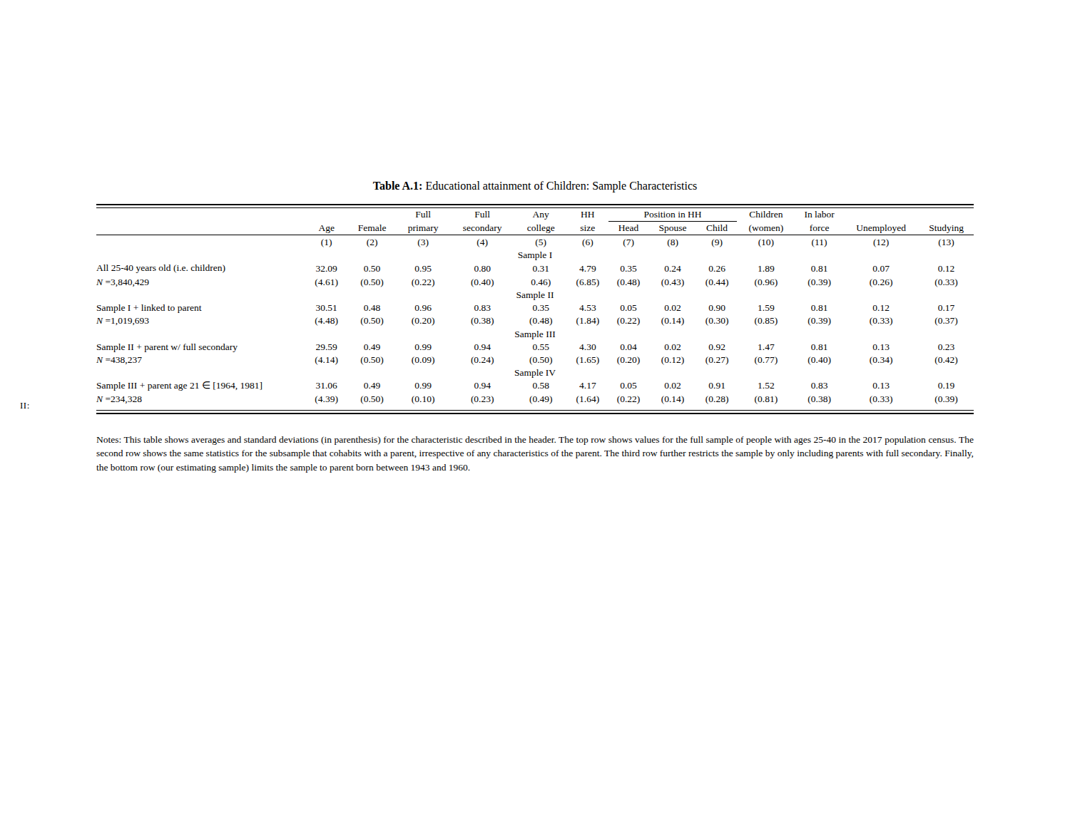II:
Table A.1: Educational attainment of Children: Sample Characteristics
| | | | Full | Full | Any | HH | Position in HH | Children | In labor | | |
| | Age | Female | primary | secondary | college | size | Head | Spouse | Child | (women) | force | Unemployed | Studying |
| | (1) | (2) | (3) | (4) | (5) | (6) | (7) | (8) | (9) | (10) | (11) | (12) | (13) |
| Sample I |
| All 25-40 years old (i.e. children) | 32.09 | 0.50 | 0.95 | 0.80 | 0.31 | 4.79 | 0.35 | 0.24 | 0.26 | 1.89 | 0.81 | 0.07 | 0.12 |
| N =3,840,429 | (4.61) | (0.50) | (0.22) | (0.40) | 0.46) | (6.85) | (0.48) | (0.43) | (0.44) | (0.96) | (0.39) | (0.26) | (0.33) |
| Sample II |
| Sample I + linked to parent | 30.51 | 0.48 | 0.96 | 0.83 | 0.35 | 4.53 | 0.05 | 0.02 | 0.90 | 1.59 | 0.81 | 0.12 | 0.17 |
| N =1,019,693 | (4.48) | (0.50) | (0.20) | (0.38) | (0.48) | (1.84) | (0.22) | (0.14) | (0.30) | (0.85) | (0.39) | (0.33) | (0.37) |
| Sample III |
| Sample II + parent w/ full secondary | 29.59 | 0.49 | 0.99 | 0.94 | 0.55 | 4.30 | 0.04 | 0.02 | 0.92 | 1.47 | 0.81 | 0.13 | 0.23 |
| N =438,237 | (4.14) | (0.50) | (0.09) | (0.24) | (0.50) | (1.65) | (0.20) | (0.12) | (0.27) | (0.77) | (0.40) | (0.34) | (0.42) |
| Sample IV |
| Sample III + parent age 21 ∈ [1964, 1981] | 31.06 | 0.49 | 0.99 | 0.94 | 0.58 | 4.17 | 0.05 | 0.02 | 0.91 | 1.52 | 0.83 | 0.13 | 0.19 |
| N =234,328 | (4.39) | (0.50) | (0.10) | (0.23) | (0.49) | (1.64) | (0.22) | (0.14) | (0.28) | (0.81) | (0.38) | (0.33) | (0.39) |
Notes: This table shows averages and standard deviations (in parenthesis) for the characteristic described in the header. The top row shows values for the full sample of people with ages 25-40 in the 2017 population census. The second row shows the same statistics for the subsample that cohabits with a parent, irrespective of any characteristics of the parent. The third row further restricts the sample by only including parents with full secondary. Finally, the bottom row (our estimating sample) limits the sample to parent born between 1943 and 1960.